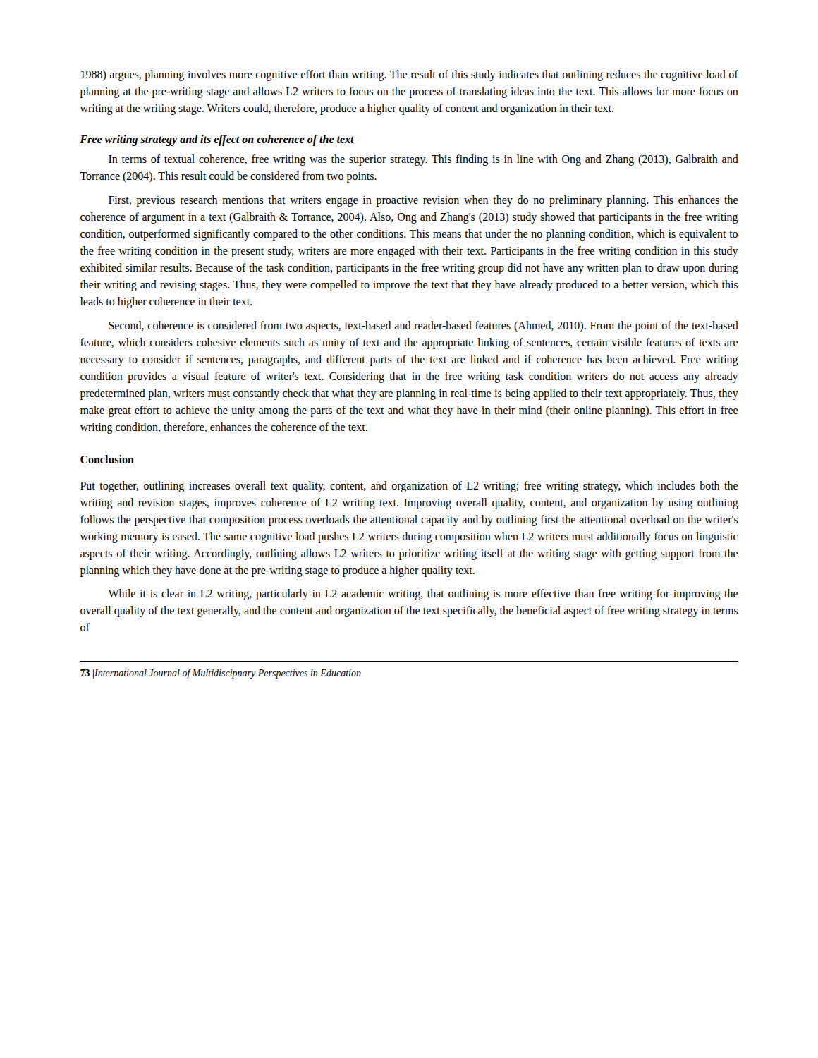1988) argues, planning involves more cognitive effort than writing. The result of this study indicates that outlining reduces the cognitive load of planning at the pre-writing stage and allows L2 writers to focus on the process of translating ideas into the text. This allows for more focus on writing at the writing stage. Writers could, therefore, produce a higher quality of content and organization in their text.
Free writing strategy and its effect on coherence of the text
In terms of textual coherence, free writing was the superior strategy. This finding is in line with Ong and Zhang (2013), Galbraith and Torrance (2004). This result could be considered from two points.
First, previous research mentions that writers engage in proactive revision when they do no preliminary planning. This enhances the coherence of argument in a text (Galbraith & Torrance, 2004). Also, Ong and Zhang's (2013) study showed that participants in the free writing condition, outperformed significantly compared to the other conditions. This means that under the no planning condition, which is equivalent to the free writing condition in the present study, writers are more engaged with their text. Participants in the free writing condition in this study exhibited similar results. Because of the task condition, participants in the free writing group did not have any written plan to draw upon during their writing and revising stages. Thus, they were compelled to improve the text that they have already produced to a better version, which this leads to higher coherence in their text.
Second, coherence is considered from two aspects, text-based and reader-based features (Ahmed, 2010). From the point of the text-based feature, which considers cohesive elements such as unity of text and the appropriate linking of sentences, certain visible features of texts are necessary to consider if sentences, paragraphs, and different parts of the text are linked and if coherence has been achieved. Free writing condition provides a visual feature of writer's text. Considering that in the free writing task condition writers do not access any already predetermined plan, writers must constantly check that what they are planning in real-time is being applied to their text appropriately. Thus, they make great effort to achieve the unity among the parts of the text and what they have in their mind (their online planning). This effort in free writing condition, therefore, enhances the coherence of the text.
Conclusion
Put together, outlining increases overall text quality, content, and organization of L2 writing; free writing strategy, which includes both the writing and revision stages, improves coherence of L2 writing text. Improving overall quality, content, and organization by using outlining follows the perspective that composition process overloads the attentional capacity and by outlining first the attentional overload on the writer's working memory is eased. The same cognitive load pushes L2 writers during composition when L2 writers must additionally focus on linguistic aspects of their writing. Accordingly, outlining allows L2 writers to prioritize writing itself at the writing stage with getting support from the planning which they have done at the pre-writing stage to produce a higher quality text.
While it is clear in L2 writing, particularly in L2 academic writing, that outlining is more effective than free writing for improving the overall quality of the text generally, and the content and organization of the text specifically, the beneficial aspect of free writing strategy in terms of
73 |International Journal of Multidiscipnary Perspectives in Education